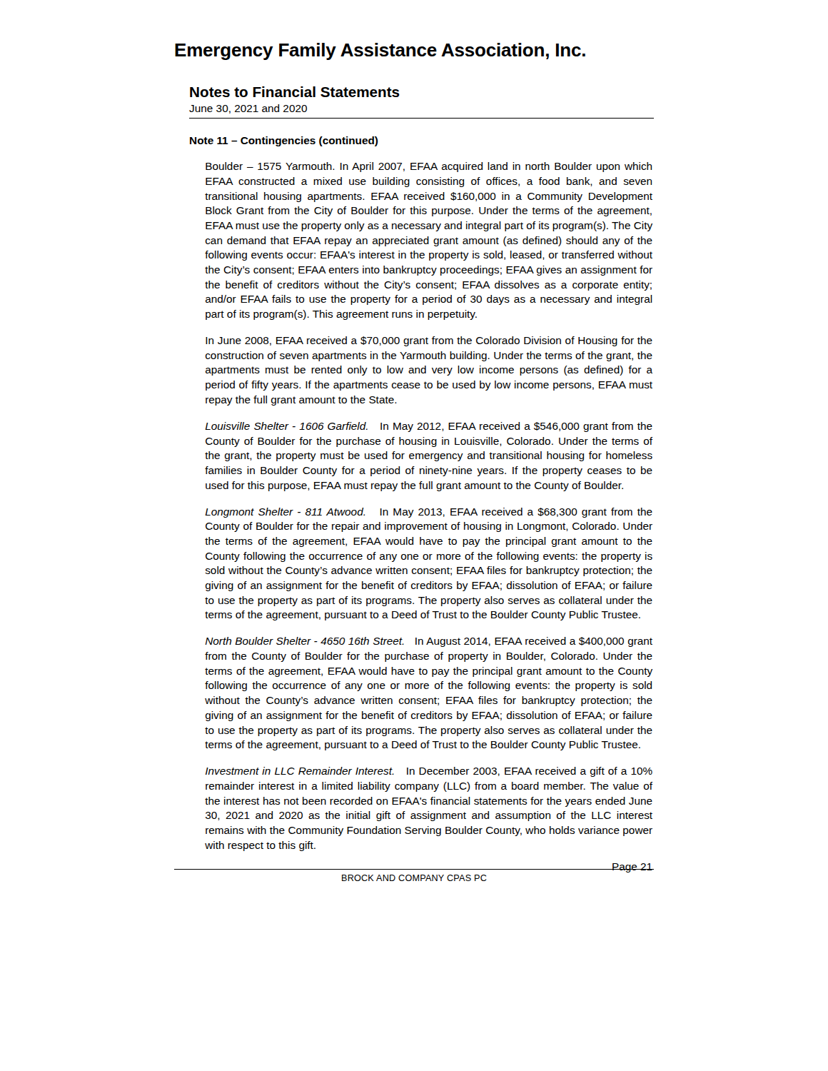Emergency Family Assistance Association, Inc.
Notes to Financial Statements
June 30, 2021 and 2020
Note 11 – Contingencies (continued)
Boulder – 1575 Yarmouth. In April 2007, EFAA acquired land in north Boulder upon which EFAA constructed a mixed use building consisting of offices, a food bank, and seven transitional housing apartments. EFAA received $160,000 in a Community Development Block Grant from the City of Boulder for this purpose. Under the terms of the agreement, EFAA must use the property only as a necessary and integral part of its program(s). The City can demand that EFAA repay an appreciated grant amount (as defined) should any of the following events occur: EFAA's interest in the property is sold, leased, or transferred without the City’s consent; EFAA enters into bankruptcy proceedings; EFAA gives an assignment for the benefit of creditors without the City’s consent; EFAA dissolves as a corporate entity; and/or EFAA fails to use the property for a period of 30 days as a necessary and integral part of its program(s). This agreement runs in perpetuity.
In June 2008, EFAA received a $70,000 grant from the Colorado Division of Housing for the construction of seven apartments in the Yarmouth building. Under the terms of the grant, the apartments must be rented only to low and very low income persons (as defined) for a period of fifty years. If the apartments cease to be used by low income persons, EFAA must repay the full grant amount to the State.
Louisville Shelter - 1606 Garfield. In May 2012, EFAA received a $546,000 grant from the County of Boulder for the purchase of housing in Louisville, Colorado. Under the terms of the grant, the property must be used for emergency and transitional housing for homeless families in Boulder County for a period of ninety-nine years. If the property ceases to be used for this purpose, EFAA must repay the full grant amount to the County of Boulder.
Longmont Shelter - 811 Atwood. In May 2013, EFAA received a $68,300 grant from the County of Boulder for the repair and improvement of housing in Longmont, Colorado. Under the terms of the agreement, EFAA would have to pay the principal grant amount to the County following the occurrence of any one or more of the following events: the property is sold without the County’s advance written consent; EFAA files for bankruptcy protection; the giving of an assignment for the benefit of creditors by EFAA; dissolution of EFAA; or failure to use the property as part of its programs. The property also serves as collateral under the terms of the agreement, pursuant to a Deed of Trust to the Boulder County Public Trustee.
North Boulder Shelter - 4650 16th Street. In August 2014, EFAA received a $400,000 grant from the County of Boulder for the purchase of property in Boulder, Colorado. Under the terms of the agreement, EFAA would have to pay the principal grant amount to the County following the occurrence of any one or more of the following events: the property is sold without the County’s advance written consent; EFAA files for bankruptcy protection; the giving of an assignment for the benefit of creditors by EFAA; dissolution of EFAA; or failure to use the property as part of its programs. The property also serves as collateral under the terms of the agreement, pursuant to a Deed of Trust to the Boulder County Public Trustee.
Investment in LLC Remainder Interest. In December 2003, EFAA received a gift of a 10% remainder interest in a limited liability company (LLC) from a board member. The value of the interest has not been recorded on EFAA's financial statements for the years ended June 30, 2021 and 2020 as the initial gift of assignment and assumption of the LLC interest remains with the Community Foundation Serving Boulder County, who holds variance power with respect to this gift.
Page 21
BROCK AND COMPANY CPAS PC